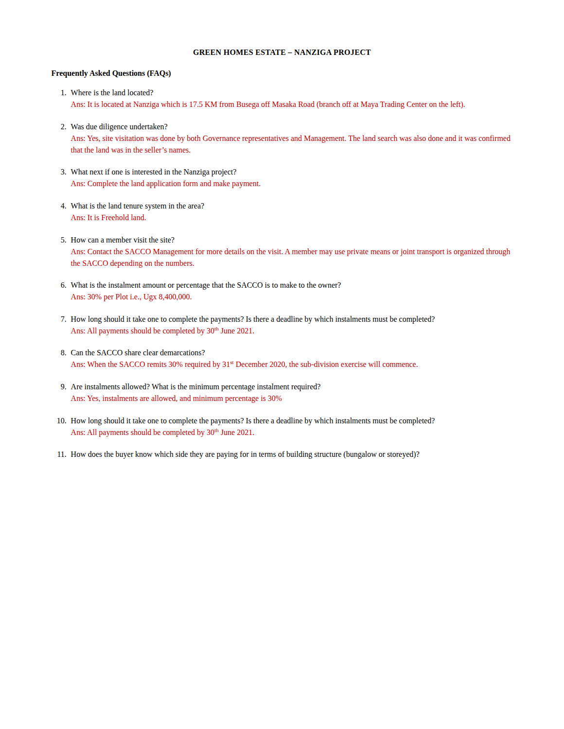GREEN HOMES ESTATE – NANZIGA PROJECT
Frequently Asked Questions (FAQs)
Where is the land located? Ans: It is located at Nanziga which is 17.5 KM from Busega off Masaka Road (branch off at Maya Trading Center on the left).
Was due diligence undertaken? Ans: Yes, site visitation was done by both Governance representatives and Management. The land search was also done and it was confirmed that the land was in the seller’s names.
What next if one is interested in the Nanziga project? Ans: Complete the land application form and make payment.
What is the land tenure system in the area? Ans: It is Freehold land.
How can a member visit the site? Ans: Contact the SACCO Management for more details on the visit. A member may use private means or joint transport is organized through the SACCO depending on the numbers.
What is the instalment amount or percentage that the SACCO is to make to the owner? Ans: 30% per Plot i.e., Ugx 8,400,000.
How long should it take one to complete the payments? Is there a deadline by which instalments must be completed? Ans: All payments should be completed by 30th June 2021.
Can the SACCO share clear demarcations? Ans: When the SACCO remits 30% required by 31st December 2020, the sub-division exercise will commence.
Are instalments allowed? What is the minimum percentage instalment required? Ans: Yes, instalments are allowed, and minimum percentage is 30%
How long should it take one to complete the payments? Is there a deadline by which instalments must be completed? Ans: All payments should be completed by 30th June 2021.
How does the buyer know which side they are paying for in terms of building structure (bungalow or storeyed)?